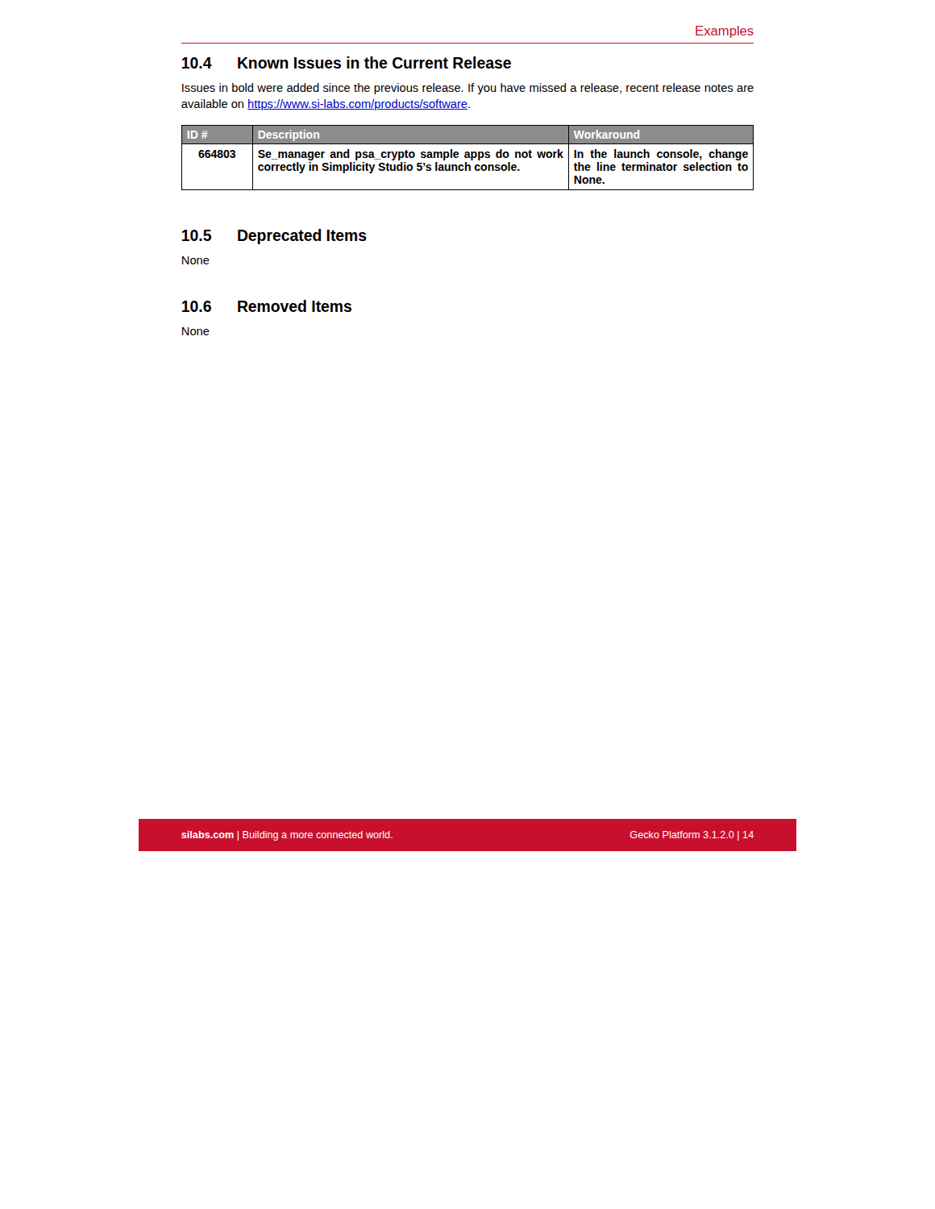Examples
10.4 Known Issues in the Current Release
Issues in bold were added since the previous release. If you have missed a release, recent release notes are available on https://www.si-labs.com/products/software.
| ID # | Description | Workaround |
| --- | --- | --- |
| 664803 | Se_manager and psa_crypto sample apps do not work correctly in Simplicity Studio 5’s launch console. | In the launch console, change the line terminator selection to None. |
10.5 Deprecated Items
None
10.6 Removed Items
None
silabs.com | Building a more connected world.
Gecko Platform 3.1.2.0 | 14